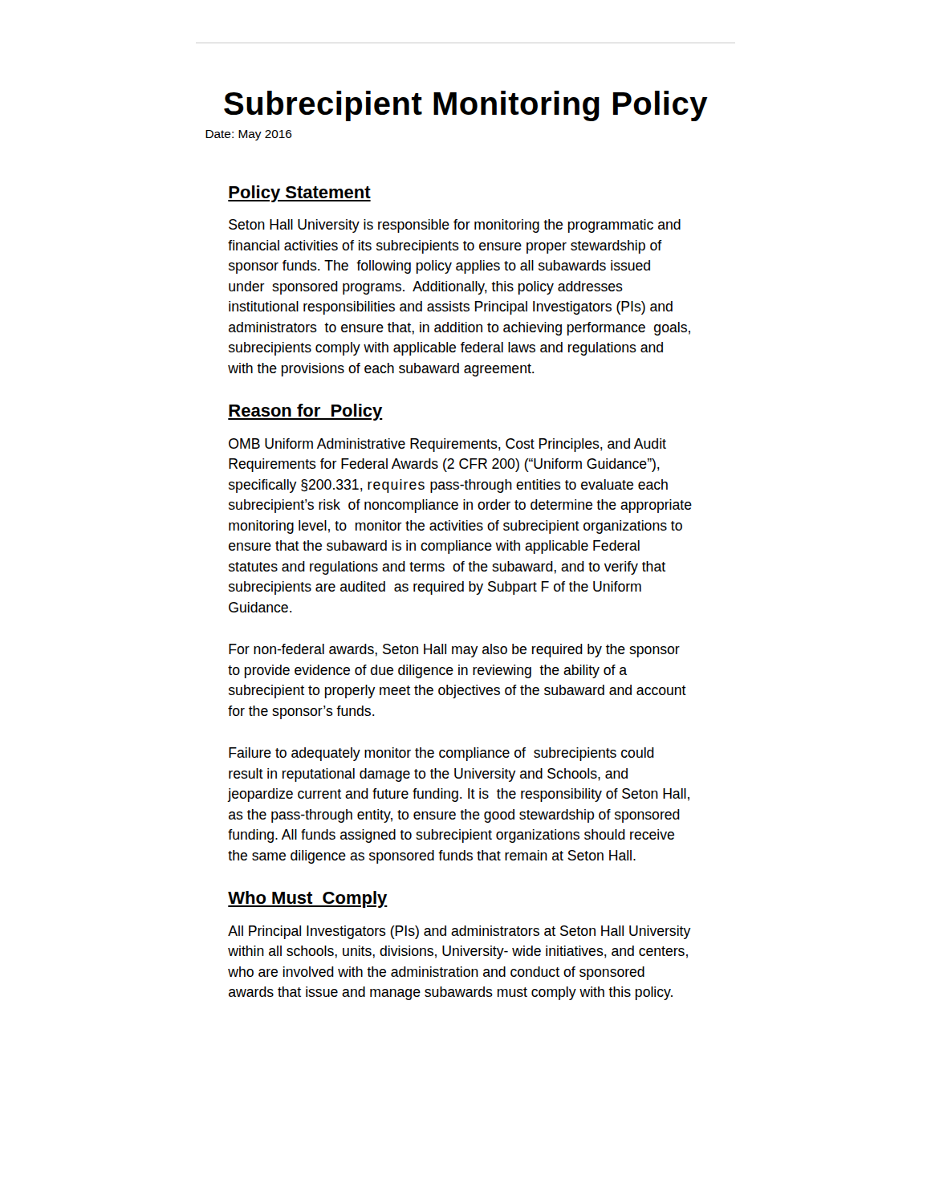Subrecipient Monitoring Policy
Date: May 2016
Policy Statement
Seton Hall University is responsible for monitoring the programmatic and financial activities of its subrecipients to ensure proper stewardship of sponsor funds. The following policy applies to all subawards issued under sponsored programs. Additionally, this policy addresses institutional responsibilities and assists Principal Investigators (PIs) and administrators to ensure that, in addition to achieving performance goals, subrecipients comply with applicable federal laws and regulations and with the provisions of each subaward agreement.
Reason for Policy
OMB Uniform Administrative Requirements, Cost Principles, and Audit Requirements for Federal Awards (2 CFR 200) (“Uniform Guidance”), specifically §200.331, requires pass-through entities to evaluate each subrecipient’s risk of noncompliance in order to determine the appropriate monitoring level, to monitor the activities of subrecipient organizations to ensure that the subaward is in compliance with applicable Federal statutes and regulations and terms of the subaward, and to verify that subrecipients are audited as required by Subpart F of the Uniform Guidance.
For non-federal awards, Seton Hall may also be required by the sponsor to provide evidence of due diligence in reviewing the ability of a subrecipient to properly meet the objectives of the subaward and account for the sponsor’s funds.
Failure to adequately monitor the compliance of subrecipients could result in reputational damage to the University and Schools, and jeopardize current and future funding. It is the responsibility of Seton Hall, as the pass-through entity, to ensure the good stewardship of sponsored funding. All funds assigned to subrecipient organizations should receive the same diligence as sponsored funds that remain at Seton Hall.
Who Must Comply
All Principal Investigators (PIs) and administrators at Seton Hall University within all schools, units, divisions, University- wide initiatives, and centers, who are involved with the administration and conduct of sponsored awards that issue and manage subawards must comply with this policy.